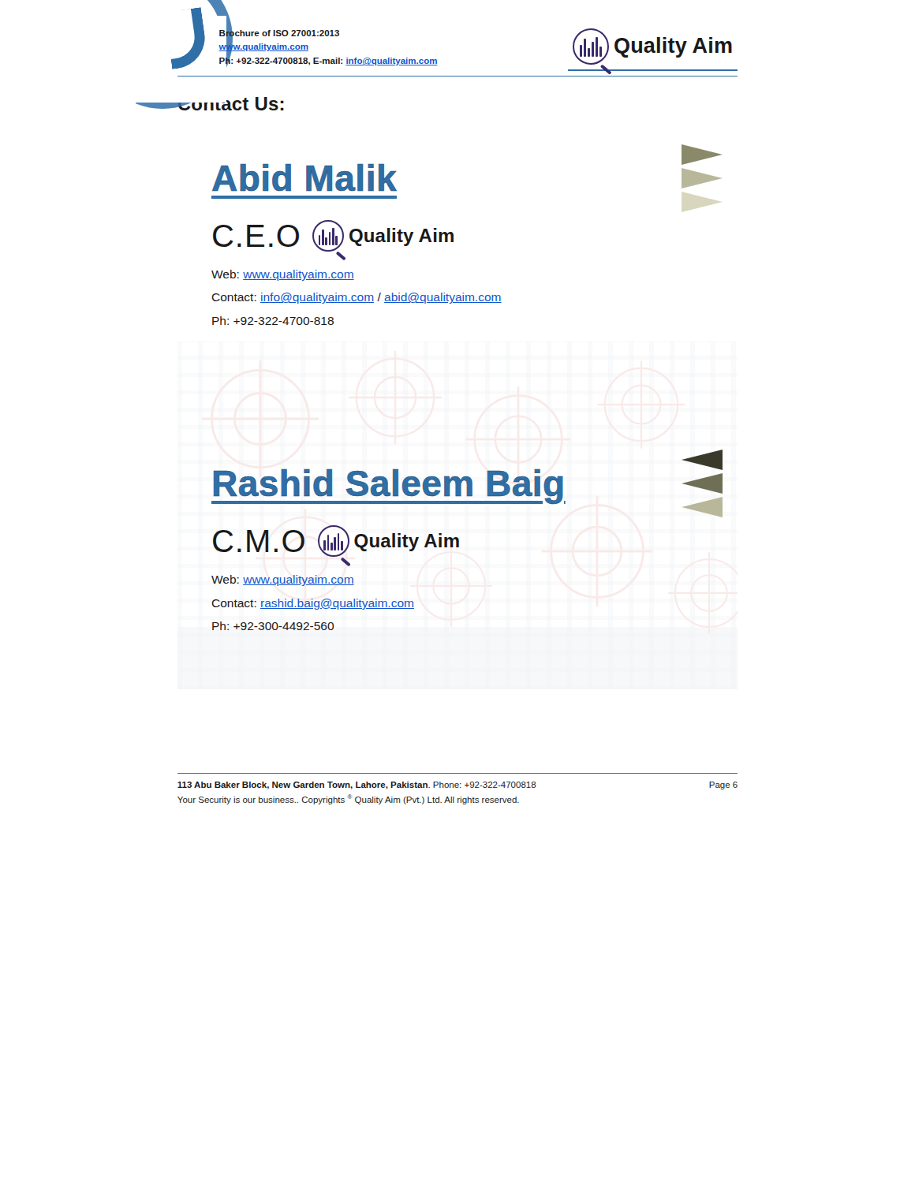Brochure of ISO 27001:2013
www.qualityaim.com
Ph: +92-322-4700818, E-mail: info@qualityaim.com
Quality Aim
Contact Us:
Abid Malik
C.E.O Quality Aim
Web: www.qualityaim.com
Contact: info@qualityaim.com / abid@qualityaim.com
Ph: +92-322-4700-818
Rashid Saleem Baig
C.M.O Quality Aim
Web: www.qualityaim.com
Contact: rashid.baig@qualityaim.com
Ph: +92-300-4492-560
113 Abu Baker Block, New Garden Town, Lahore, Pakistan. Phone: +92-322-4700818 Your Security is our business.. Copyrights ® Quality Aim (Pvt.) Ltd. All rights reserved.
Page 6